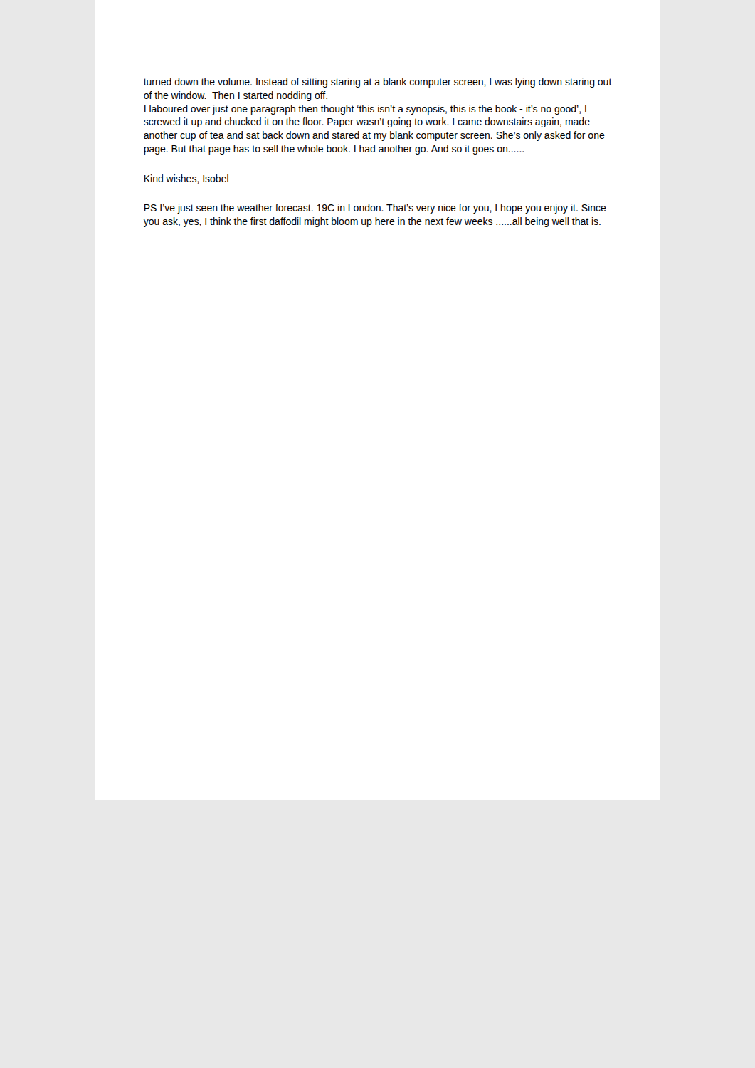turned down the volume. Instead of sitting staring at a blank computer screen, I was lying down staring out of the window. Then I started nodding off.
I laboured over just one paragraph then thought ‘this isn’t a synopsis, this is the book - it’s no good’, I screwed it up and chucked it on the floor. Paper wasn’t going to work. I came downstairs again, made another cup of tea and sat back down and stared at my blank computer screen. She’s only asked for one page. But that page has to sell the whole book. I had another go. And so it goes on......
Kind wishes, Isobel
PS I’ve just seen the weather forecast. 19C in London. That’s very nice for you, I hope you enjoy it. Since you ask, yes, I think the first daffodil might bloom up here in the next few weeks ......all being well that is.